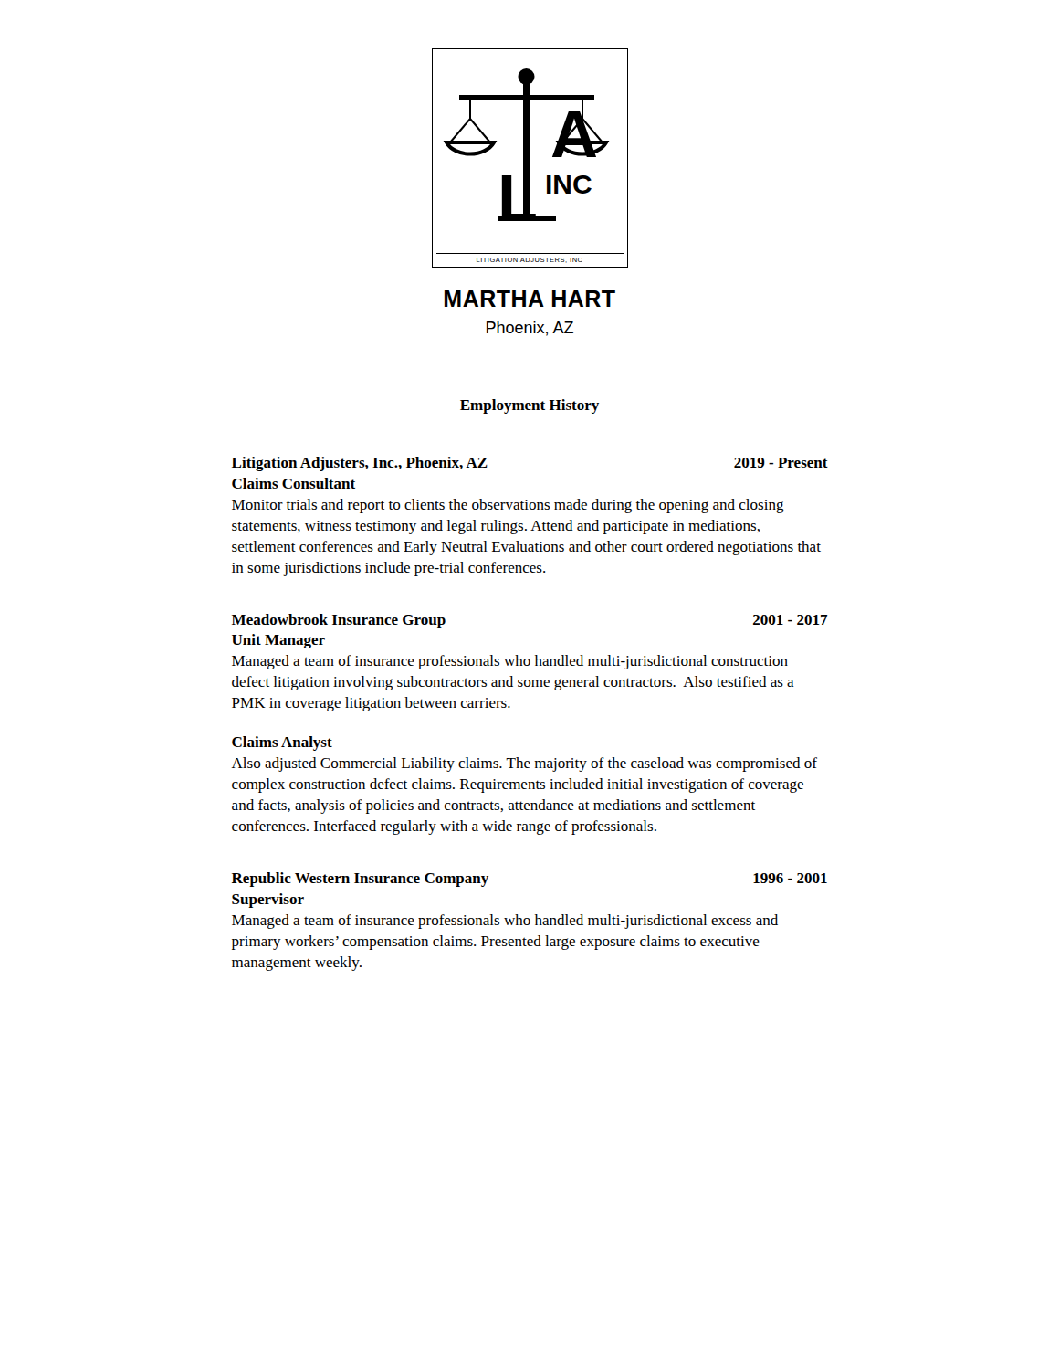A L INC
LITIGATION ADJUSTERS, INC
MARTHA HART
Phoenix, AZ
Employment History
Litigation Adjusters, Inc., Phoenix, AZ 2019 - Present
Claims Consultant
Monitor trials and report to clients the observations made during the opening and closing statements, witness testimony and legal rulings. Attend and participate in mediations, settlement conferences and Early Neutral Evaluations and other court ordered negotiations that in some jurisdictions include pre-trial conferences.
Meadowbrook Insurance Group 2001 - 2017
Unit Manager
Managed a team of insurance professionals who handled multi-jurisdictional construction defect litigation involving subcontractors and some general contractors. Also testified as a PMK in coverage litigation between carriers.
Claims Analyst
Also adjusted Commercial Liability claims. The majority of the caseload was compromised of complex construction defect claims. Requirements included initial investigation of coverage and facts, analysis of policies and contracts, attendance at mediations and settlement conferences. Interfaced regularly with a wide range of professionals.
Republic Western Insurance Company 1996 - 2001
Supervisor
Managed a team of insurance professionals who handled multi-jurisdictional excess and primary workers’ compensation claims. Presented large exposure claims to executive management weekly.